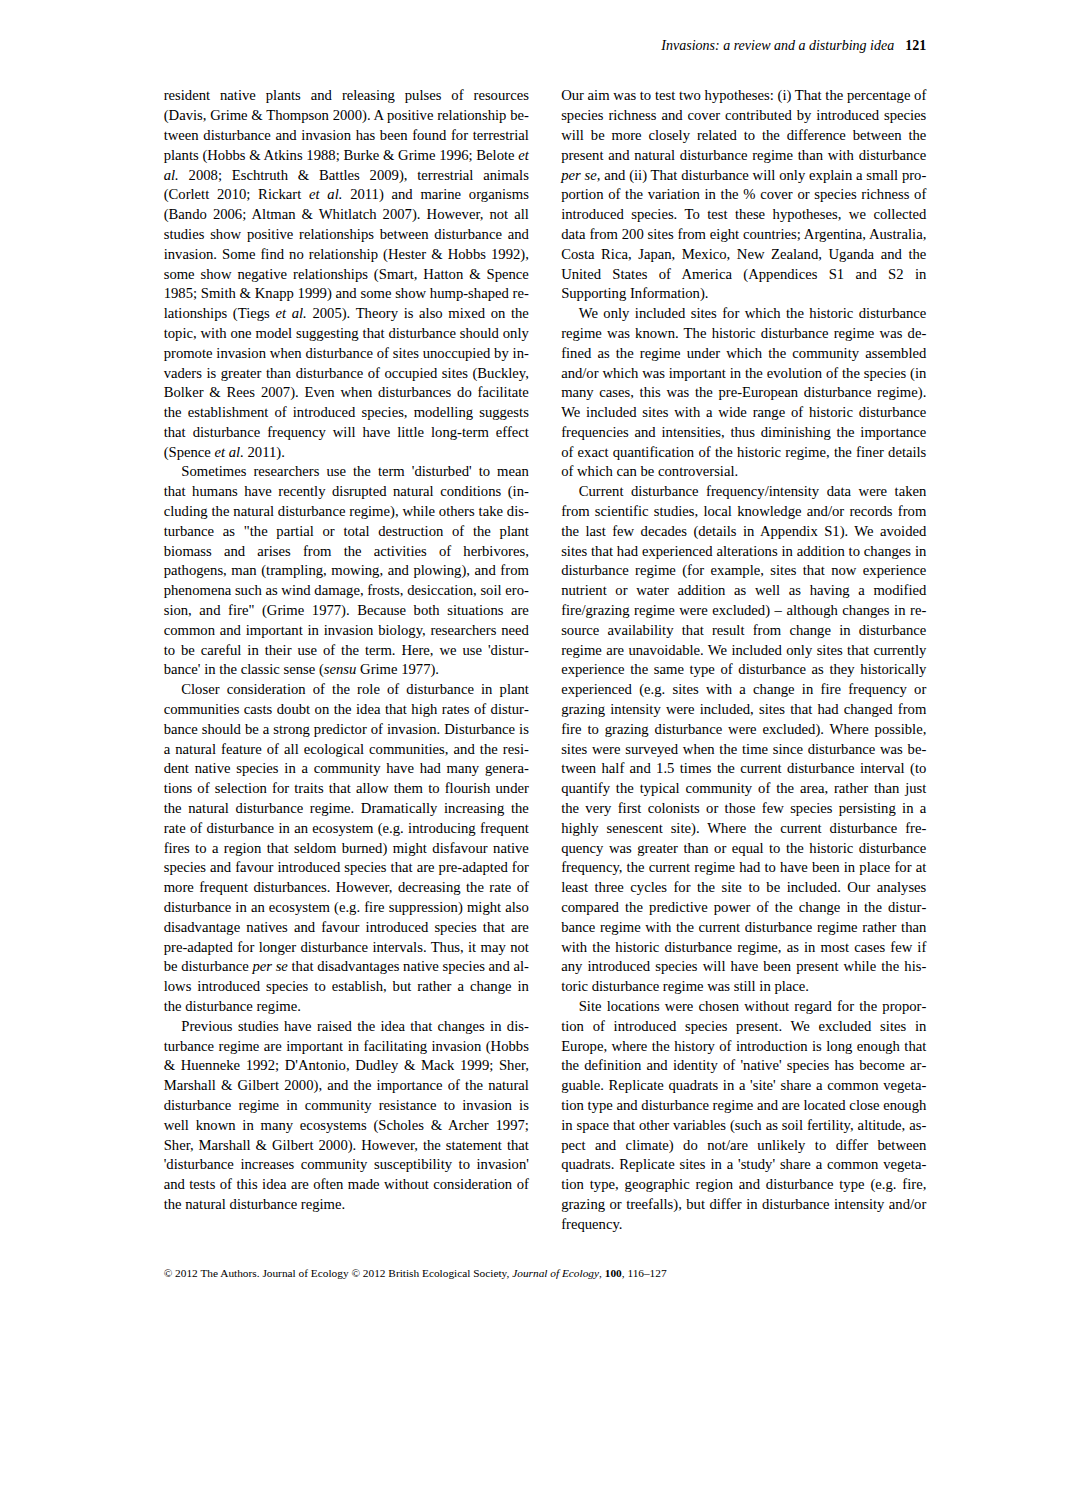Invasions: a review and a disturbing idea 121
resident native plants and releasing pulses of resources (Davis, Grime & Thompson 2000). A positive relationship between disturbance and invasion has been found for terrestrial plants (Hobbs & Atkins 1988; Burke & Grime 1996; Belote et al. 2008; Eschtruth & Battles 2009), terrestrial animals (Corlett 2010; Rickart et al. 2011) and marine organisms (Bando 2006; Altman & Whitlatch 2007). However, not all studies show positive relationships between disturbance and invasion. Some find no relationship (Hester & Hobbs 1992), some show negative relationships (Smart, Hatton & Spence 1985; Smith & Knapp 1999) and some show hump-shaped relationships (Tiegs et al. 2005). Theory is also mixed on the topic, with one model suggesting that disturbance should only promote invasion when disturbance of sites unoccupied by invaders is greater than disturbance of occupied sites (Buckley, Bolker & Rees 2007). Even when disturbances do facilitate the establishment of introduced species, modelling suggests that disturbance frequency will have little long-term effect (Spence et al. 2011).
Sometimes researchers use the term 'disturbed' to mean that humans have recently disrupted natural conditions (including the natural disturbance regime), while others take disturbance as "the partial or total destruction of the plant biomass and arises from the activities of herbivores, pathogens, man (trampling, mowing, and plowing), and from phenomena such as wind damage, frosts, desiccation, soil erosion, and fire" (Grime 1977). Because both situations are common and important in invasion biology, researchers need to be careful in their use of the term. Here, we use 'disturbance' in the classic sense (sensu Grime 1977).
Closer consideration of the role of disturbance in plant communities casts doubt on the idea that high rates of disturbance should be a strong predictor of invasion. Disturbance is a natural feature of all ecological communities, and the resident native species in a community have had many generations of selection for traits that allow them to flourish under the natural disturbance regime. Dramatically increasing the rate of disturbance in an ecosystem (e.g. introducing frequent fires to a region that seldom burned) might disfavour native species and favour introduced species that are pre-adapted for more frequent disturbances. However, decreasing the rate of disturbance in an ecosystem (e.g. fire suppression) might also disadvantage natives and favour introduced species that are pre-adapted for longer disturbance intervals. Thus, it may not be disturbance per se that disadvantages native species and allows introduced species to establish, but rather a change in the disturbance regime.
Previous studies have raised the idea that changes in disturbance regime are important in facilitating invasion (Hobbs & Huenneke 1992; D'Antonio, Dudley & Mack 1999; Sher, Marshall & Gilbert 2000), and the importance of the natural disturbance regime in community resistance to invasion is well known in many ecosystems (Scholes & Archer 1997; Sher, Marshall & Gilbert 2000). However, the statement that 'disturbance increases community susceptibility to invasion' and tests of this idea are often made without consideration of the natural disturbance regime.
Our aim was to test two hypotheses: (i) That the percentage of species richness and cover contributed by introduced species will be more closely related to the difference between the present and natural disturbance regime than with disturbance per se, and (ii) That disturbance will only explain a small proportion of the variation in the % cover or species richness of introduced species. To test these hypotheses, we collected data from 200 sites from eight countries; Argentina, Australia, Costa Rica, Japan, Mexico, New Zealand, Uganda and the United States of America (Appendices S1 and S2 in Supporting Information).
We only included sites for which the historic disturbance regime was known. The historic disturbance regime was defined as the regime under which the community assembled and/or which was important in the evolution of the species (in many cases, this was the pre-European disturbance regime). We included sites with a wide range of historic disturbance frequencies and intensities, thus diminishing the importance of exact quantification of the historic regime, the finer details of which can be controversial.
Current disturbance frequency/intensity data were taken from scientific studies, local knowledge and/or records from the last few decades (details in Appendix S1). We avoided sites that had experienced alterations in addition to changes in disturbance regime (for example, sites that now experience nutrient or water addition as well as having a modified fire/grazing regime were excluded) – although changes in resource availability that result from change in disturbance regime are unavoidable. We included only sites that currently experience the same type of disturbance as they historically experienced (e.g. sites with a change in fire frequency or grazing intensity were included, sites that had changed from fire to grazing disturbance were excluded). Where possible, sites were surveyed when the time since disturbance was between half and 1.5 times the current disturbance interval (to quantify the typical community of the area, rather than just the very first colonists or those few species persisting in a highly senescent site). Where the current disturbance frequency was greater than or equal to the historic disturbance frequency, the current regime had to have been in place for at least three cycles for the site to be included. Our analyses compared the predictive power of the change in the disturbance regime with the current disturbance regime rather than with the historic disturbance regime, as in most cases few if any introduced species will have been present while the historic disturbance regime was still in place.
Site locations were chosen without regard for the proportion of introduced species present. We excluded sites in Europe, where the history of introduction is long enough that the definition and identity of 'native' species has become arguable. Replicate quadrats in a 'site' share a common vegetation type and disturbance regime and are located close enough in space that other variables (such as soil fertility, altitude, aspect and climate) do not/are unlikely to differ between quadrats. Replicate sites in a 'study' share a common vegetation type, geographic region and disturbance type (e.g. fire, grazing or treefalls), but differ in disturbance intensity and/or frequency.
© 2012 The Authors. Journal of Ecology © 2012 British Ecological Society, Journal of Ecology, 100, 116–127